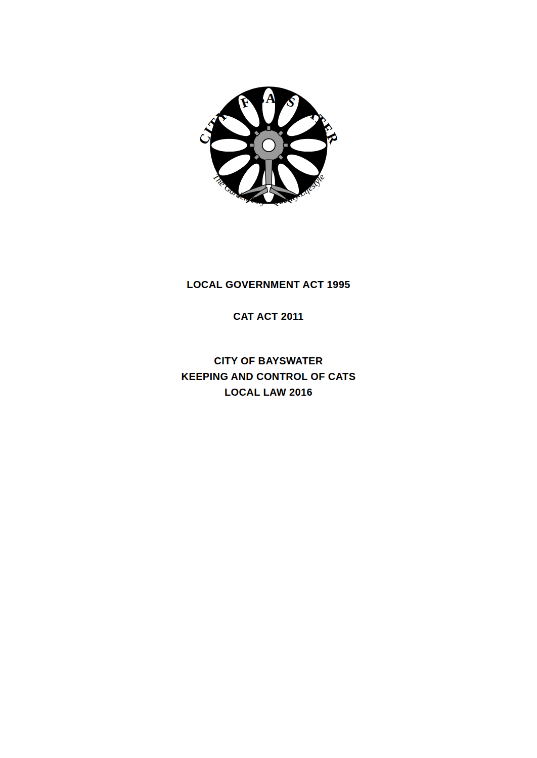CITY OF BAYSWATER The Garden City - Quality Lifestyle
LOCAL GOVERNMENT ACT 1995
CAT ACT 2011
CITY OF BAYSWATER
KEEPING AND CONTROL OF CATS
LOCAL LAW 2016